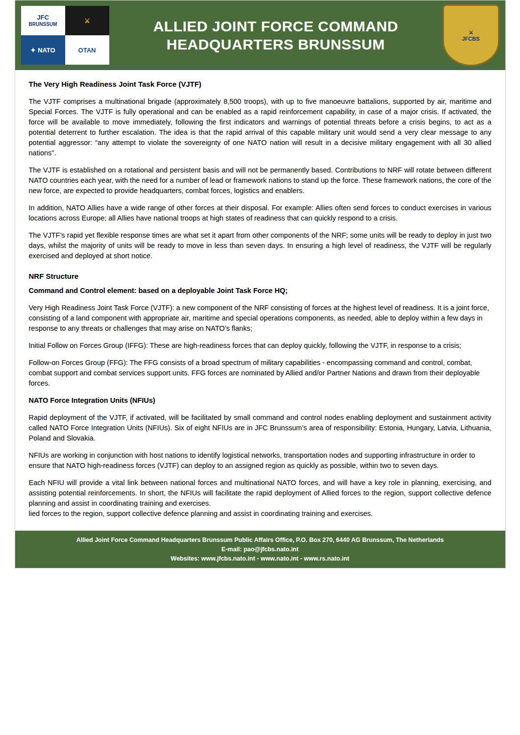JFC BRUNSSUM
⚔
✦ NATO
OTAN
ALLIED JOINT FORCE COMMAND
HEADQUARTERS BRUNSSUM
⚔
JFCBS
The Very High Readiness Joint Task Force (VJTF)
The VJTF comprises a multinational brigade (approximately 8,500 troops), with up to five manoeuvre battalions, supported by air, maritime and Special Forces. The VJTF is fully operational and can be enabled as a rapid reinforcement capability, in case of a major crisis. If activated, the force will be available to move immediately, following the first indicators and warnings of potential threats before a crisis begins, to act as a potential deterrent to further escalation. The idea is that the rapid arrival of this capable military unit would send a very clear message to any potential aggressor: “any attempt to violate the sovereignty of one NATO nation will result in a decisive military engagement with all 30 allied nations".
The VJTF is established on a rotational and persistent basis and will not be permanently based. Contributions to NRF will rotate between different NATO countries each year, with the need for a number of lead or framework nations to stand up the force. These framework nations, the core of the new force, are expected to provide headquarters, combat forces, logistics and enablers.
In addition, NATO Allies have a wide range of other forces at their disposal. For example: Allies often send forces to conduct exercises in various locations across Europe; all Allies have national troops at high states of readiness that can quickly respond to a crisis.
The VJTF’s rapid yet flexible response times are what set it apart from other components of the NRF; some units will be ready to deploy in just two days, whilst the majority of units will be ready to move in less than seven days. In ensuring a high level of readiness, the VJTF will be regularly exercised and deployed at short notice.
NRF Structure
Command and Control element: based on a deployable Joint Task Force HQ;
Very High Readiness Joint Task Force (VJTF): a new component of the NRF consisting of forces at the highest level of readiness. It is a joint force, consisting of a land component with appropriate air, maritime and special operations components, as needed, able to deploy within a few days in response to any threats or challenges that may arise on NATO’s flanks;
Initial Follow on Forces Group (IFFG): These are high-readiness forces that can deploy quickly, following the VJTF, in response to a crisis;
Follow-on Forces Group (FFG): The FFG consists of a broad spectrum of military capabilities - encompassing command and control, combat, combat support and combat services support units. FFG forces are nominated by Allied and/or Partner Nations and drawn from their deployable forces.
NATO Force Integration Units (NFIUs)
Rapid deployment of the VJTF, if activated, will be facilitated by small command and control nodes enabling deployment and sustainment activity called NATO Force Integration Units (NFIUs). Six of eight NFIUs are in JFC Brunssum’s area of responsibility: Estonia, Hungary, Latvia, Lithuania, Poland and Slovakia.
NFIUs are working in conjunction with host nations to identify logistical networks, transportation nodes and supporting infrastructure in order to ensure that NATO high-readiness forces (VJTF) can deploy to an assigned region as quickly as possible, within two to seven days.
Each NFIU will provide a vital link between national forces and multinational NATO forces, and will have a key role in planning, exercising, and assisting potential reinforcements. In short, the NFIUs will facilitate the rapid deployment of Allied forces to the region, support collective defence planning and assist in coordinating training and exercises.
lied forces to the region, support collective defence planning and assist in coordinating training and exercises.
Allied Joint Force Command Headquarters Brunssum Public Affairs Office, P.O. Box 270, 6440 AG Brunssum, The Netherlands
E-mail: pao@jfcbs.nato.int
Websites: www.jfcbs.nato.int - www.nato.int - www.rs.nato.int